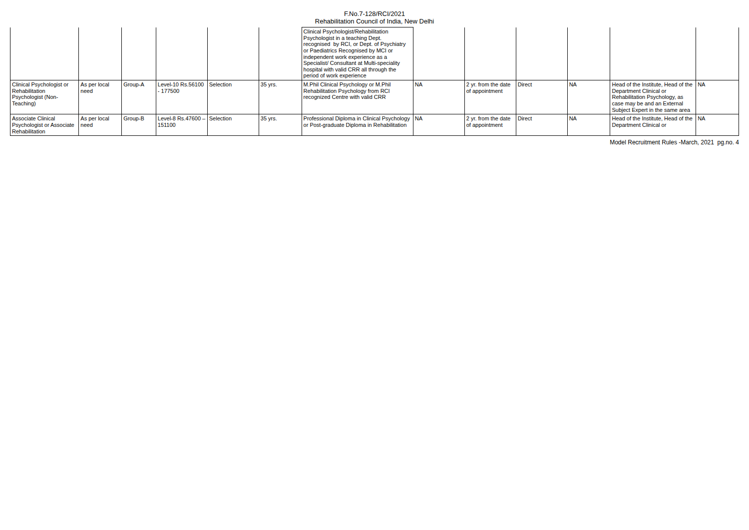F.No.7-128/RCI/2021
Rehabilitation Council of India, New Delhi
| | | | | | | Clinical Psychologist/Rehabilitation Psychologist in a teaching Dept. recognised by RCI, or Dept. of Psychiatry or Paediatrics Recognised by MCI or independent work experience as a Specialist/ Consultant at Multi-speciality hospital with valid CRR all through the period of work experience | | | | | | |
| Clinical Psychologist or Rehabilitation Psychologist (Non-Teaching) | As per local need | Group-A | Level-10 Rs.56100 - 177500 | Selection | 35 yrs. | M.Phil Clinical Psychology or M.Phil Rehabilitation Psychology from RCI recognized Centre with valid CRR | NA | 2 yr. from the date of appointment | Direct | NA | Head of the Institute, Head of the Department Clinical or Rehabilitation Psychology, as case may be and an External Subject Expert in the same area | NA |
| Associate Clinical Psychologist or Associate Rehabilitation | As per local need | Group-B | Level-8 Rs.47600 – 151100 | Selection | 35 yrs. | Professional Diploma in Clinical Psychology or Post-graduate Diploma in Rehabilitation | NA | 2 yr. from the date of appointment | Direct | NA | Head of the Institute, Head of the Department Clinical or | NA |
Model Recruitment Rules -March, 2021 pg.no. 4